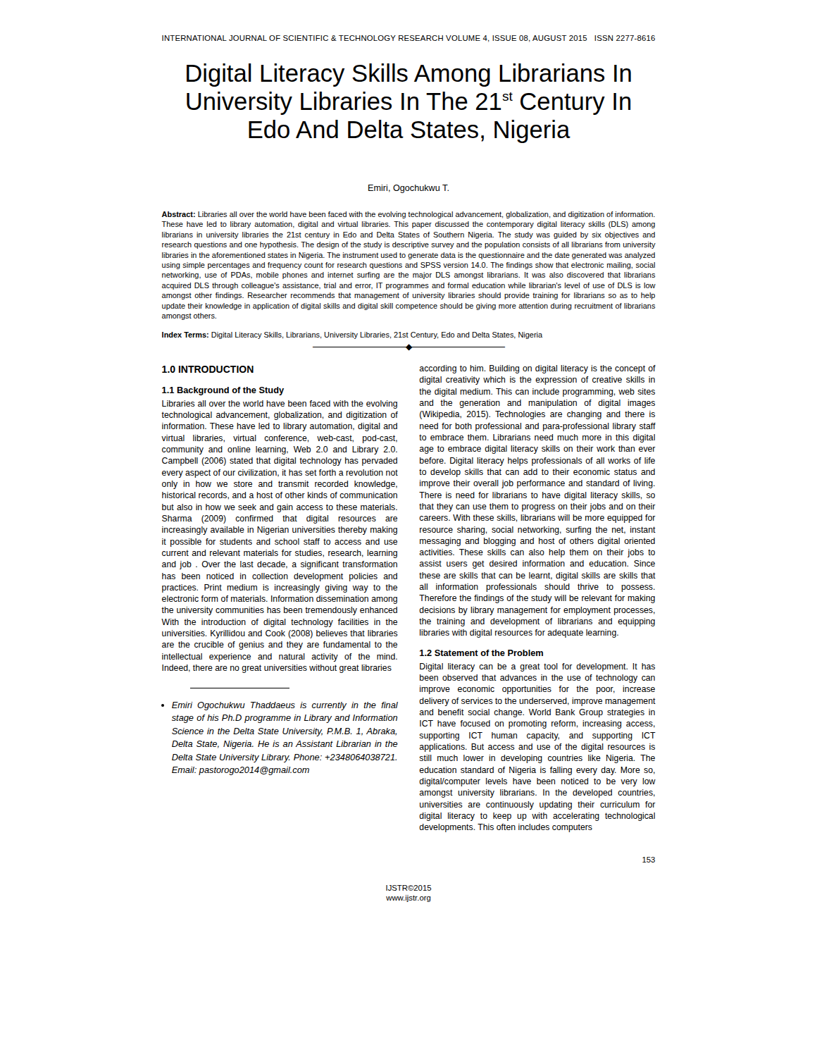INTERNATIONAL JOURNAL OF SCIENTIFIC & TECHNOLOGY RESEARCH VOLUME 4, ISSUE 08, AUGUST 2015 ISSN 2277-8616
Digital Literacy Skills Among Librarians In University Libraries In The 21st Century In Edo And Delta States, Nigeria
Emiri, Ogochukwu T.
Abstract: Libraries all over the world have been faced with the evolving technological advancement, globalization, and digitization of information. These have led to library automation, digital and virtual libraries. This paper discussed the contemporary digital literacy skills (DLS) among librarians in university libraries the 21st century in Edo and Delta States of Southern Nigeria. The study was guided by six objectives and research questions and one hypothesis. The design of the study is descriptive survey and the population consists of all librarians from university libraries in the aforementioned states in Nigeria. The instrument used to generate data is the questionnaire and the date generated was analyzed using simple percentages and frequency count for research questions and SPSS version 14.0. The findings show that electronic mailing, social networking, use of PDAs, mobile phones and internet surfing are the major DLS amongst librarians. It was also discovered that librarians acquired DLS through colleague's assistance, trial and error, IT programmes and formal education while librarian's level of use of DLS is low amongst other findings. Researcher recommends that management of university libraries should provide training for librarians so as to help update their knowledge in application of digital skills and digital skill competence should be giving more attention during recruitment of librarians amongst others.
Index Terms: Digital Literacy Skills, Librarians, University Libraries, 21st Century, Edo and Delta States, Nigeria
————————————◆————————————
1.0 INTRODUCTION
1.1 Background of the Study
Libraries all over the world have been faced with the evolving technological advancement, globalization, and digitization of information. These have led to library automation, digital and virtual libraries, virtual conference, web-cast, pod-cast, community and online learning, Web 2.0 and Library 2.0. Campbell (2006) stated that digital technology has pervaded every aspect of our civilization, it has set forth a revolution not only in how we store and transmit recorded knowledge, historical records, and a host of other kinds of communication but also in how we seek and gain access to these materials. Sharma (2009) confirmed that digital resources are increasingly available in Nigerian universities thereby making it possible for students and school staff to access and use current and relevant materials for studies, research, learning and job . Over the last decade, a significant transformation has been noticed in collection development policies and practices. Print medium is increasingly giving way to the electronic form of materials. Information dissemination among the university communities has been tremendously enhanced With the introduction of digital technology facilities in the universities. Kyrillidou and Cook (2008) believes that libraries are the crucible of genius and they are fundamental to the intellectual experience and natural activity of the mind. Indeed, there are no great universities without great libraries
Emiri Ogochukwu Thaddaeus is currently in the final stage of his Ph.D programme in Library and Information Science in the Delta State University, P.M.B. 1, Abraka, Delta State, Nigeria. He is an Assistant Librarian in the Delta State University Library. Phone: +2348064038721. Email: pastorogo2014@gmail.com
according to him. Building on digital literacy is the concept of digital creativity which is the expression of creative skills in the digital medium. This can include programming, web sites and the generation and manipulation of digital images (Wikipedia, 2015). Technologies are changing and there is need for both professional and para-professional library staff to embrace them. Librarians need much more in this digital age to embrace digital literacy skills on their work than ever before. Digital literacy helps professionals of all works of life to develop skills that can add to their economic status and improve their overall job performance and standard of living. There is need for librarians to have digital literacy skills, so that they can use them to progress on their jobs and on their careers. With these skills, librarians will be more equipped for resource sharing, social networking, surfing the net, instant messaging and blogging and host of others digital oriented activities. These skills can also help them on their jobs to assist users get desired information and education. Since these are skills that can be learnt, digital skills are skills that all information professionals should thrive to possess. Therefore the findings of the study will be relevant for making decisions by library management for employment processes, the training and development of librarians and equipping libraries with digital resources for adequate learning.
1.2 Statement of the Problem
Digital literacy can be a great tool for development. It has been observed that advances in the use of technology can improve economic opportunities for the poor, increase delivery of services to the underserved, improve management and benefit social change. World Bank Group strategies in ICT have focused on promoting reform, increasing access, supporting ICT human capacity, and supporting ICT applications. But access and use of the digital resources is still much lower in developing countries like Nigeria. The education standard of Nigeria is falling every day. More so, digital/computer levels have been noticed to be very low amongst university librarians. In the developed countries, universities are continuously updating their curriculum for digital literacy to keep up with accelerating technological developments. This often includes computers
153
IJSTR©2015
www.ijstr.org